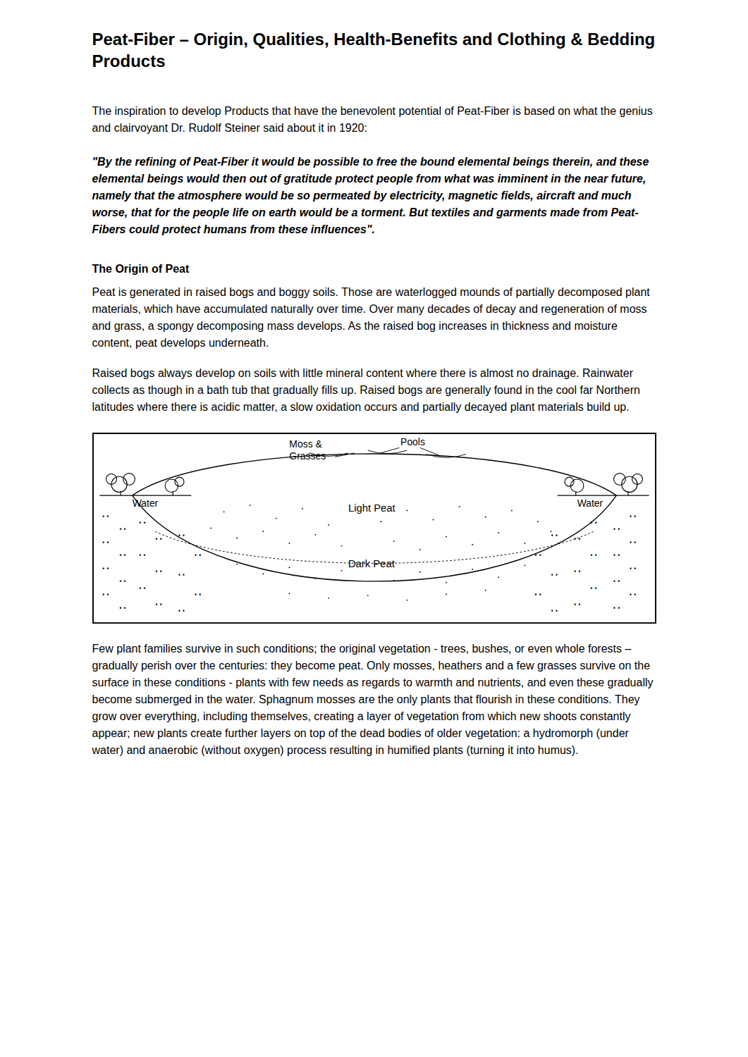Peat-Fiber – Origin, Qualities, Health-Benefits and Clothing & Bedding Products
The inspiration to develop Products that have the benevolent potential of Peat-Fiber is based on what the genius and clairvoyant Dr. Rudolf Steiner said about it in 1920:
"By the refining of Peat-Fiber it would be possible to free the bound elemental beings therein, and these elemental beings would then out of gratitude protect people from what was imminent in the near future, namely that the atmosphere would be so permeated by electricity, magnetic fields, aircraft and much worse, that for the people life on earth would be a torment. But textiles and garments made from Peat-Fibers could protect humans from these influences".
The Origin of Peat
Peat is generated in raised bogs and boggy soils. Those are waterlogged mounds of partially decomposed plant materials, which have accumulated naturally over time. Over many decades of decay and regeneration of moss and grass, a spongy decomposing mass develops. As the raised bog increases in thickness and moisture content, peat develops underneath.
Raised bogs always develop on soils with little mineral content where there is almost no drainage. Rainwater collects as though in a bath tub that gradually fills up. Raised bogs are generally found in the cool far Northern latitudes where there is acidic matter, a slow oxidation occurs and partially decayed plant materials build up.
Moss & Grasses Pools Light Peat Dark Peat Water Water · ·· ·· · · ·· ·· · · ·· · · ·· ·· · · ·· ·· · · ·· ·· · · ·· · · ·· ·· · · ·· ·· · · ·· · · ·· ·· · · ·· ·· · · ·· ·· · · ·· ·
Few plant families survive in such conditions; the original vegetation - trees, bushes, or even whole forests – gradually perish over the centuries: they become peat. Only mosses, heathers and a few grasses survive on the surface in these conditions - plants with few needs as regards to warmth and nutrients, and even these gradually become submerged in the water. Sphagnum mosses are the only plants that flourish in these conditions. They grow over everything, including themselves, creating a layer of vegetation from which new shoots constantly appear; new plants create further layers on top of the dead bodies of older vegetation: a hydromorph (under water) and anaerobic (without oxygen) process resulting in humified plants (turning it into humus).